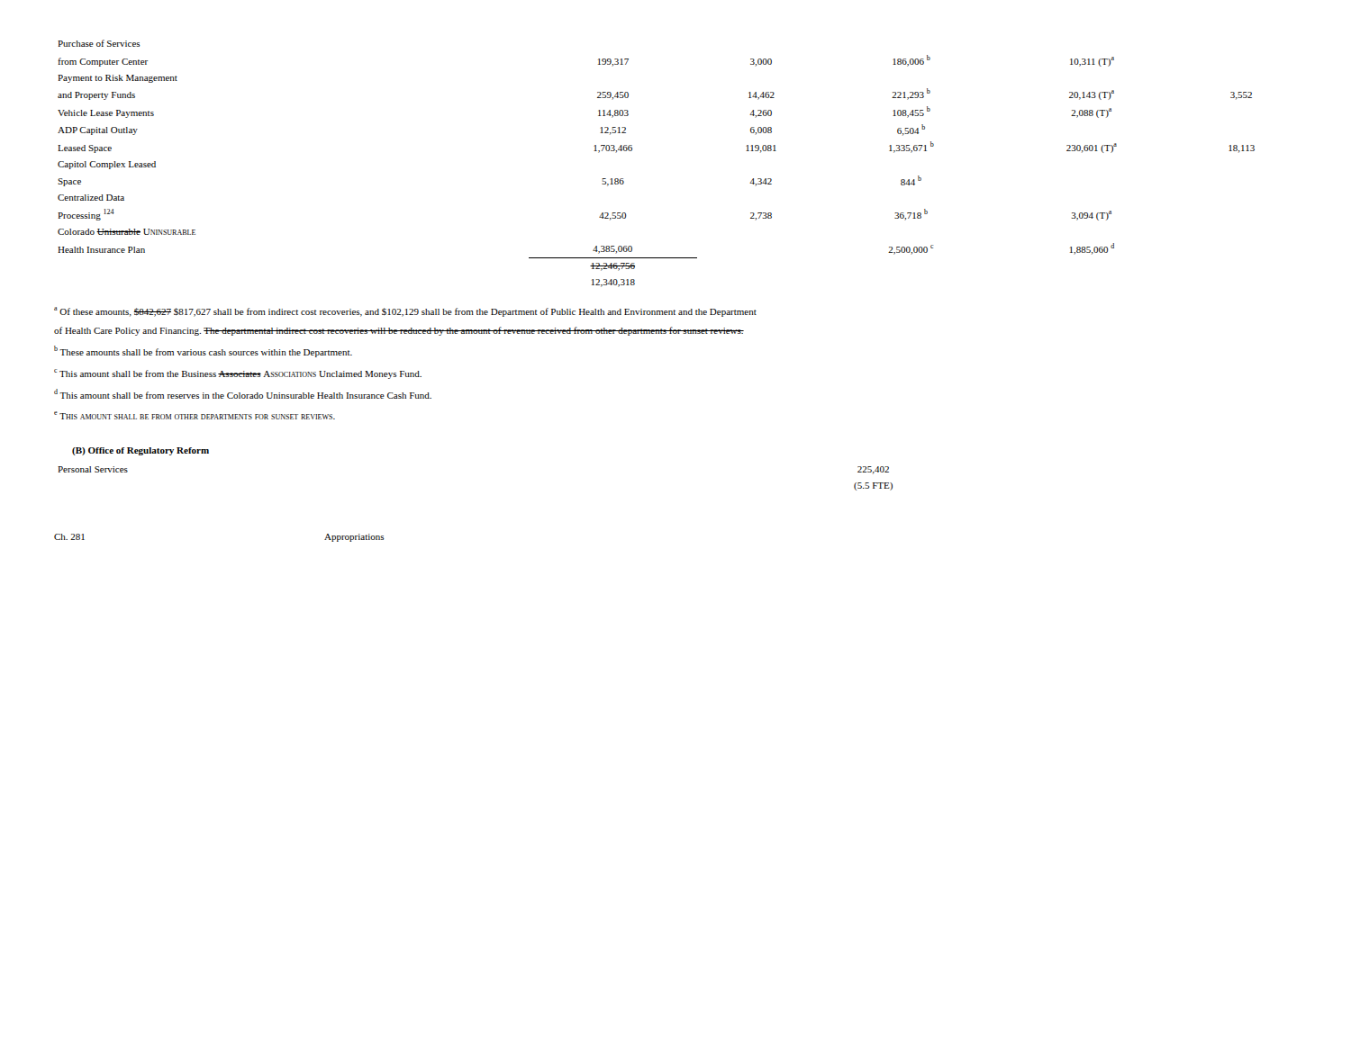| Purchase of Services | | | | | |
| from Computer Center | 199,317 | 3,000 | 186,006 b | 10,311 (T) a | |
| Payment to Risk Management | | | | | |
| and Property Funds | 259,450 | 14,462 | 221,293 b | 20,143 (T) a | 3,552 |
| Vehicle Lease Payments | 114,803 | 4,260 | 108,455 b | 2,088 (T) a | |
| ADP Capital Outlay | 12,512 | 6,008 | 6,504 b | | |
| Leased Space | 1,703,466 | 119,081 | 1,335,671 b | 230,601 (T) a | 18,113 |
| Capitol Complex Leased | | | | | |
| Space | 5,186 | 4,342 | 844 b | | |
| Centralized Data | | | | | |
| Processing 124 | 42,550 | 2,738 | 36,718 b | 3,094 (T) a | |
| Colorado Unisurable Uninsurable | | | | | |
| Health Insurance Plan | 4,385,060 | | 2,500,000 c | 1,885,060 d | |
| | 12,246,756 | | | | |
| | 12,340,318 | | | | |
a Of these amounts, $842,627 $817,627 shall be from indirect cost recoveries, and $102,129 shall be from the Department of Public Health and Environment and the Department
of Health Care Policy and Financing. The departmental indirect cost recoveries will be reduced by the amount of revenue received from other departments for sunset reviews.
b These amounts shall be from various cash sources within the Department.
c This amount shall be from the Business Associates Associations Unclaimed Moneys Fund.
d This amount shall be from reserves in the Colorado Uninsurable Health Insurance Cash Fund.
e This amount shall be from other departments for sunset reviews.
(B) Office of Regulatory Reform
| Personal Services | 225,402 | | | | |
| | (5.5 FTE) | | | | |
Ch. 281
Appropriations